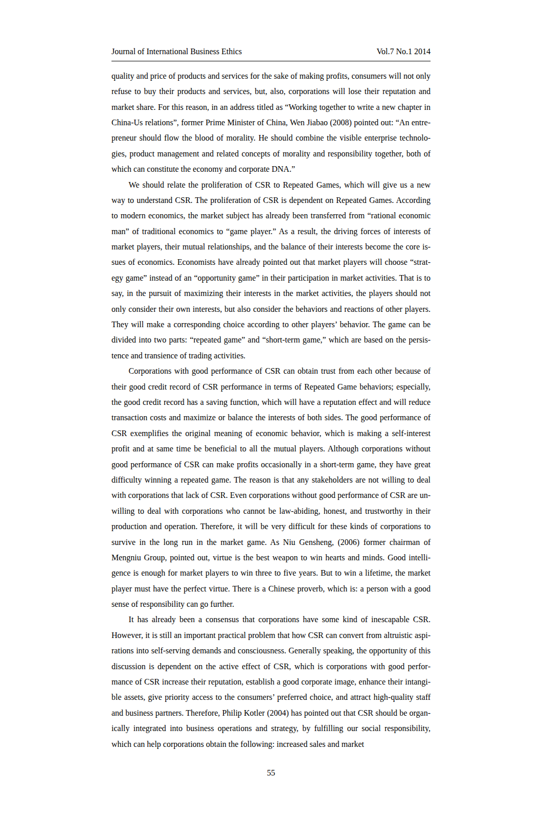Journal of International Business Ethics Vol.7 No.1 2014
quality and price of products and services for the sake of making profits, consumers will not only refuse to buy their products and services, but, also, corporations will lose their reputation and market share. For this reason, in an address titled as “Working together to write a new chapter in China-Us relations”, former Prime Minister of China, Wen Jiabao (2008) pointed out: “An entrepreneur should flow the blood of morality. He should combine the visible enterprise technologies, product management and related concepts of morality and responsibility together, both of which can constitute the economy and corporate DNA.”
We should relate the proliferation of CSR to Repeated Games, which will give us a new way to understand CSR. The proliferation of CSR is dependent on Repeated Games. According to modern economics, the market subject has already been transferred from “rational economic man” of traditional economics to “game player.” As a result, the driving forces of interests of market players, their mutual relationships, and the balance of their interests become the core issues of economics. Economists have already pointed out that market players will choose “strategy game” instead of an “opportunity game” in their participation in market activities. That is to say, in the pursuit of maximizing their interests in the market activities, the players should not only consider their own interests, but also consider the behaviors and reactions of other players. They will make a corresponding choice according to other players’ behavior. The game can be divided into two parts: “repeated game” and “short-term game,” which are based on the persistence and transience of trading activities.
Corporations with good performance of CSR can obtain trust from each other because of their good credit record of CSR performance in terms of Repeated Game behaviors; especially, the good credit record has a saving function, which will have a reputation effect and will reduce transaction costs and maximize or balance the interests of both sides. The good performance of CSR exemplifies the original meaning of economic behavior, which is making a self-interest profit and at same time be beneficial to all the mutual players. Although corporations without good performance of CSR can make profits occasionally in a short-term game, they have great difficulty winning a repeated game. The reason is that any stakeholders are not willing to deal with corporations that lack of CSR. Even corporations without good performance of CSR are unwilling to deal with corporations who cannot be law-abiding, honest, and trustworthy in their production and operation. Therefore, it will be very difficult for these kinds of corporations to survive in the long run in the market game. As Niu Gensheng, (2006) former chairman of Mengniu Group, pointed out, virtue is the best weapon to win hearts and minds. Good intelligence is enough for market players to win three to five years. But to win a lifetime, the market player must have the perfect virtue. There is a Chinese proverb, which is: a person with a good sense of responsibility can go further.
It has already been a consensus that corporations have some kind of inescapable CSR. However, it is still an important practical problem that how CSR can convert from altruistic aspirations into self-serving demands and consciousness. Generally speaking, the opportunity of this discussion is dependent on the active effect of CSR, which is corporations with good performance of CSR increase their reputation, establish a good corporate image, enhance their intangible assets, give priority access to the consumers’ preferred choice, and attract high-quality staff and business partners. Therefore, Philip Kotler (2004) has pointed out that CSR should be organically integrated into business operations and strategy, by fulfilling our social responsibility, which can help corporations obtain the following: increased sales and market
55